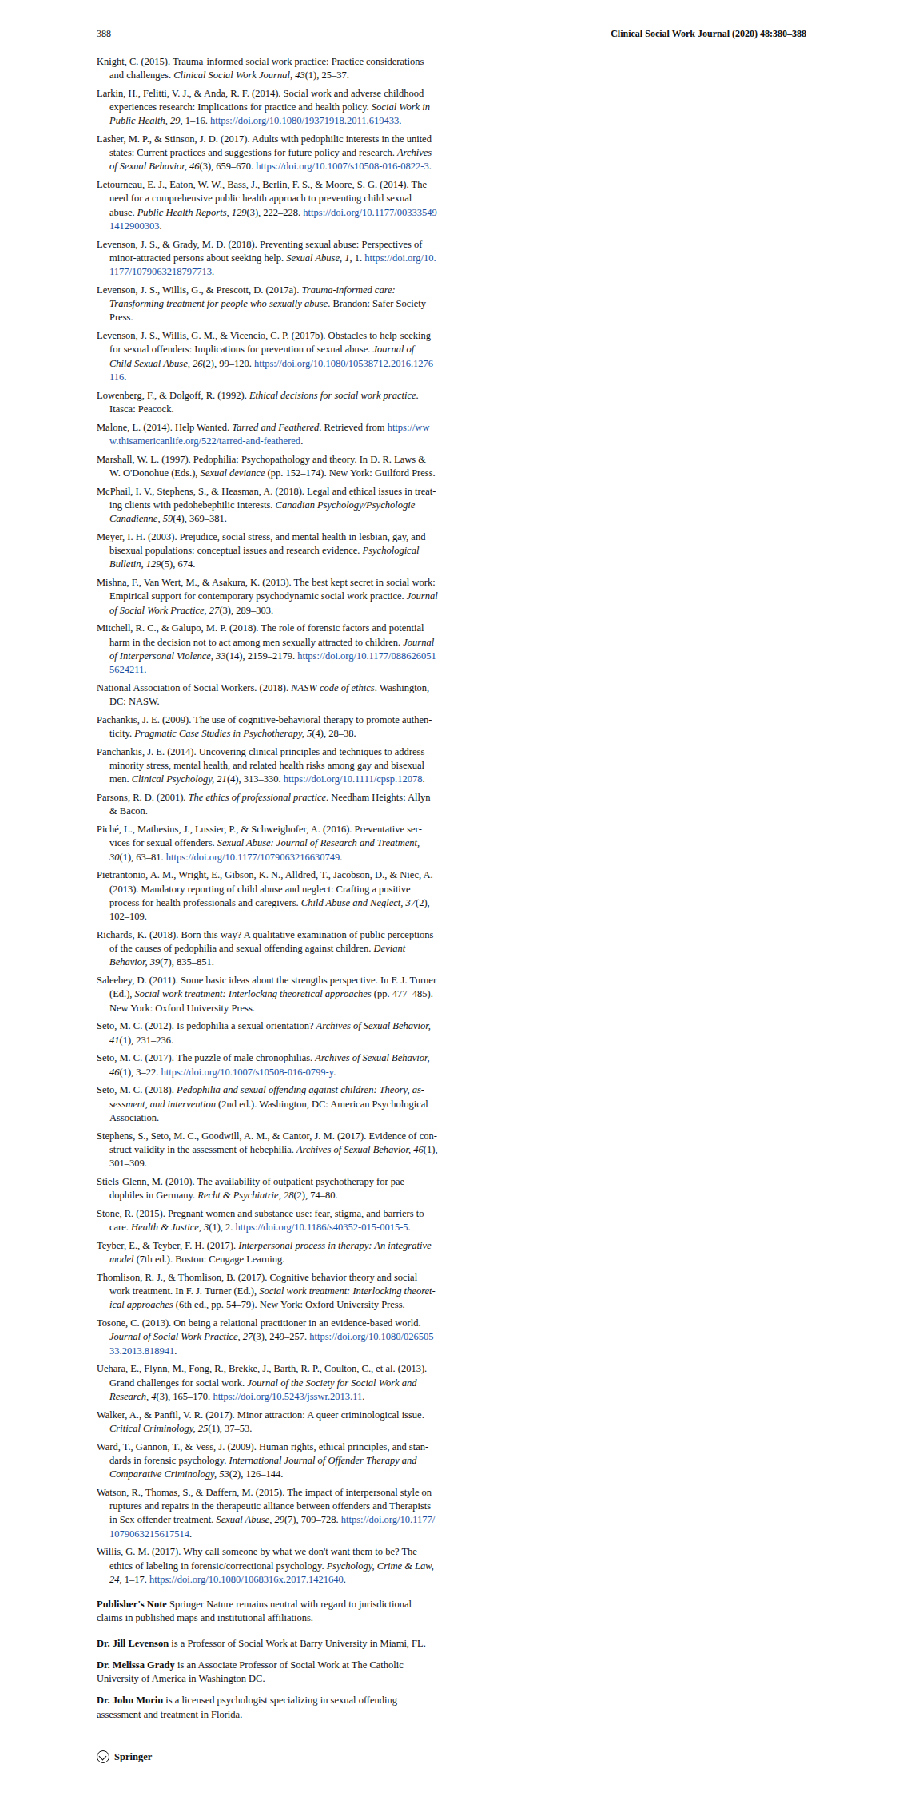388
Clinical Social Work Journal (2020) 48:380–388
Knight, C. (2015). Trauma-informed social work practice: Practice considerations and challenges. Clinical Social Work Journal, 43(1), 25–37.
Larkin, H., Felitti, V. J., & Anda, R. F. (2014). Social work and adverse childhood experiences research: Implications for practice and health policy. Social Work in Public Health, 29, 1–16. https://doi.org/10.1080/19371918.2011.619433.
Lasher, M. P., & Stinson, J. D. (2017). Adults with pedophilic interests in the united states: Current practices and suggestions for future policy and research. Archives of Sexual Behavior, 46(3), 659–670. https://doi.org/10.1007/s10508-016-0822-3.
Letourneau, E. J., Eaton, W. W., Bass, J., Berlin, F. S., & Moore, S. G. (2014). The need for a comprehensive public health approach to preventing child sexual abuse. Public Health Reports, 129(3), 222–228. https://doi.org/10.1177/003335491412900303.
Levenson, J. S., & Grady, M. D. (2018). Preventing sexual abuse: Perspectives of minor-attracted persons about seeking help. Sexual Abuse, 1, 1. https://doi.org/10.1177/1079063218797713.
Levenson, J. S., Willis, G., & Prescott, D. (2017a). Trauma-informed care: Transforming treatment for people who sexually abuse. Brandon: Safer Society Press.
Levenson, J. S., Willis, G. M., & Vicencio, C. P. (2017b). Obstacles to help-seeking for sexual offenders: Implications for prevention of sexual abuse. Journal of Child Sexual Abuse, 26(2), 99–120. https://doi.org/10.1080/10538712.2016.1276116.
Lowenberg, F., & Dolgoff, R. (1992). Ethical decisions for social work practice. Itasca: Peacock.
Malone, L. (2014). Help Wanted. Tarred and Feathered. Retrieved from https://www.thisamericanlife.org/522/tarred-and-feathered.
Marshall, W. L. (1997). Pedophilia: Psychopathology and theory. In D. R. Laws & W. O'Donohue (Eds.), Sexual deviance (pp. 152–174). New York: Guilford Press.
McPhail, I. V., Stephens, S., & Heasman, A. (2018). Legal and ethical issues in treating clients with pedohebephilic interests. Canadian Psychology/Psychologie Canadienne, 59(4), 369–381.
Meyer, I. H. (2003). Prejudice, social stress, and mental health in lesbian, gay, and bisexual populations: conceptual issues and research evidence. Psychological Bulletin, 129(5), 674.
Mishna, F., Van Wert, M., & Asakura, K. (2013). The best kept secret in social work: Empirical support for contemporary psychodynamic social work practice. Journal of Social Work Practice, 27(3), 289–303.
Mitchell, R. C., & Galupo, M. P. (2018). The role of forensic factors and potential harm in the decision not to act among men sexually attracted to children. Journal of Interpersonal Violence, 33(14), 2159–2179. https://doi.org/10.1177/0886260515624211.
National Association of Social Workers. (2018). NASW code of ethics. Washington, DC: NASW.
Pachankis, J. E. (2009). The use of cognitive-behavioral therapy to promote authenticity. Pragmatic Case Studies in Psychotherapy, 5(4), 28–38.
Panchankis, J. E. (2014). Uncovering clinical principles and techniques to address minority stress, mental health, and related health risks among gay and bisexual men. Clinical Psychology, 21(4), 313–330. https://doi.org/10.1111/cpsp.12078.
Parsons, R. D. (2001). The ethics of professional practice. Needham Heights: Allyn & Bacon.
Piché, L., Mathesius, J., Lussier, P., & Schweighofer, A. (2016). Preventative services for sexual offenders. Sexual Abuse: Journal of Research and Treatment, 30(1), 63–81. https://doi.org/10.1177/1079063216630749.
Pietrantonio, A. M., Wright, E., Gibson, K. N., Alldred, T., Jacobson, D., & Niec, A. (2013). Mandatory reporting of child abuse and neglect: Crafting a positive process for health professionals and caregivers. Child Abuse and Neglect, 37(2), 102–109.
Richards, K. (2018). Born this way? A qualitative examination of public perceptions of the causes of pedophilia and sexual offending against children. Deviant Behavior, 39(7), 835–851.
Saleebey, D. (2011). Some basic ideas about the strengths perspective. In F. J. Turner (Ed.), Social work treatment: Interlocking theoretical approaches (pp. 477–485). New York: Oxford University Press.
Seto, M. C. (2012). Is pedophilia a sexual orientation? Archives of Sexual Behavior, 41(1), 231–236.
Seto, M. C. (2017). The puzzle of male chronophilias. Archives of Sexual Behavior, 46(1), 3–22. https://doi.org/10.1007/s10508-016-0799-y.
Seto, M. C. (2018). Pedophilia and sexual offending against children: Theory, assessment, and intervention (2nd ed.). Washington, DC: American Psychological Association.
Stephens, S., Seto, M. C., Goodwill, A. M., & Cantor, J. M. (2017). Evidence of construct validity in the assessment of hebephilia. Archives of Sexual Behavior, 46(1), 301–309.
Stiels-Glenn, M. (2010). The availability of outpatient psychotherapy for paedophiles in Germany. Recht & Psychiatrie, 28(2), 74–80.
Stone, R. (2015). Pregnant women and substance use: fear, stigma, and barriers to care. Health & Justice, 3(1), 2. https://doi.org/10.1186/s40352-015-0015-5.
Teyber, E., & Teyber, F. H. (2017). Interpersonal process in therapy: An integrative model (7th ed.). Boston: Cengage Learning.
Thomlison, R. J., & Thomlison, B. (2017). Cognitive behavior theory and social work treatment. In F. J. Turner (Ed.), Social work treatment: Interlocking theoretical approaches (6th ed., pp. 54–79). New York: Oxford University Press.
Tosone, C. (2013). On being a relational practitioner in an evidence-based world. Journal of Social Work Practice, 27(3), 249–257. https://doi.org/10.1080/02650533.2013.818941.
Uehara, E., Flynn, M., Fong, R., Brekke, J., Barth, R. P., Coulton, C., et al. (2013). Grand challenges for social work. Journal of the Society for Social Work and Research, 4(3), 165–170. https://doi.org/10.5243/jsswr.2013.11.
Walker, A., & Panfil, V. R. (2017). Minor attraction: A queer criminological issue. Critical Criminology, 25(1), 37–53.
Ward, T., Gannon, T., & Vess, J. (2009). Human rights, ethical principles, and standards in forensic psychology. International Journal of Offender Therapy and Comparative Criminology, 53(2), 126–144.
Watson, R., Thomas, S., & Daffern, M. (2015). The impact of interpersonal style on ruptures and repairs in the therapeutic alliance between offenders and Therapists in Sex offender treatment. Sexual Abuse, 29(7), 709–728. https://doi.org/10.1177/1079063215617514.
Willis, G. M. (2017). Why call someone by what we don't want them to be? The ethics of labeling in forensic/correctional psychology. Psychology, Crime & Law, 24, 1–17. https://doi.org/10.1080/1068316x.2017.1421640.
Publisher's Note Springer Nature remains neutral with regard to jurisdictional claims in published maps and institutional affiliations.
Dr. Jill Levenson is a Professor of Social Work at Barry University in Miami, FL.
Dr. Melissa Grady is an Associate Professor of Social Work at The Catholic University of America in Washington DC.
Dr. John Morin is a licensed psychologist specializing in sexual offending assessment and treatment in Florida.
Springer